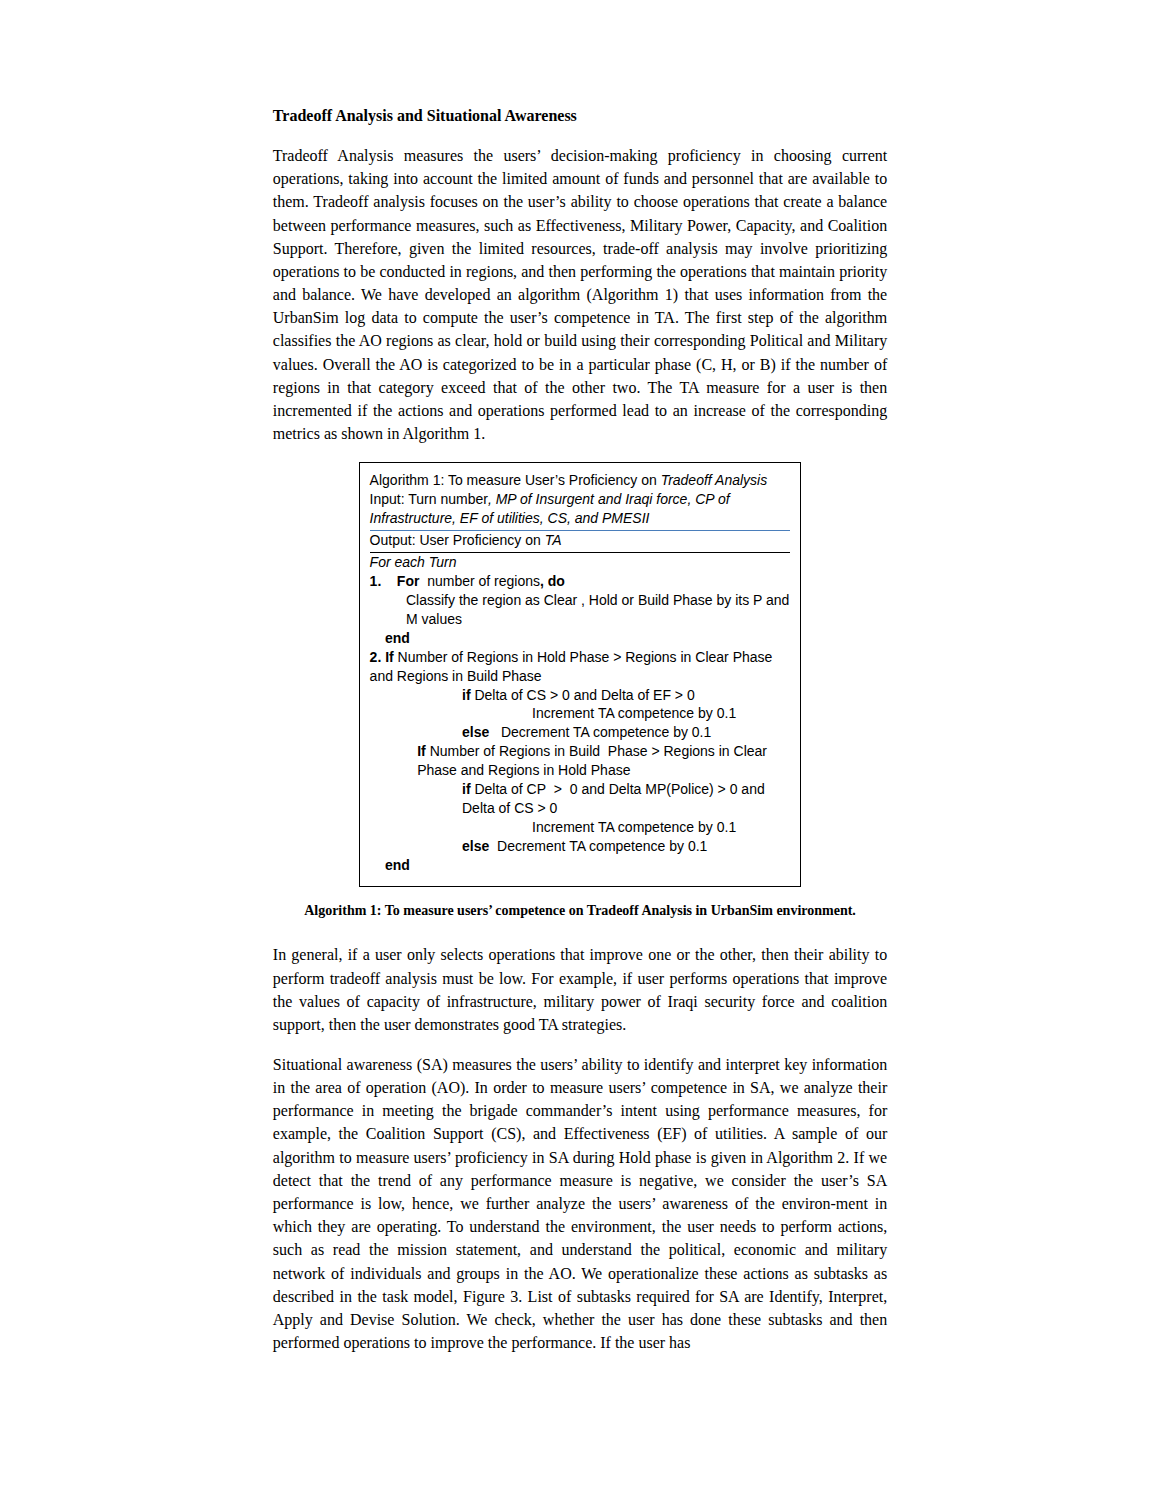Tradeoff Analysis and Situational Awareness
Tradeoff Analysis measures the users’ decision-making proficiency in choosing current operations, taking into account the limited amount of funds and personnel that are available to them. Tradeoff analysis focuses on the user’s ability to choose operations that create a balance between performance measures, such as Effectiveness, Military Power, Capacity, and Coalition Support. Therefore, given the limited resources, trade-off analysis may involve prioritizing operations to be conducted in regions, and then performing the operations that maintain priority and balance. We have developed an algorithm (Algorithm 1) that uses information from the UrbanSim log data to compute the user’s competence in TA. The first step of the algorithm classifies the AO regions as clear, hold or build using their corresponding Political and Military values. Overall the AO is categorized to be in a particular phase (C, H, or B) if the number of regions in that category exceed that of the other two. The TA measure for a user is then incremented if the actions and operations performed lead to an increase of the corresponding metrics as shown in Algorithm 1.
Algorithm 1: To measure User’s Proficiency on Tradeoff Analysis
Input: Turn number, MP of Insurgent and Iraqi force, CP of Infrastructure, EF of utilities, CS, and PMESII
Output: User Proficiency on TA
For each Turn
1. For number of regions, do
Classify the region as Clear , Hold or Build Phase by its P and M values
end
2. If Number of Regions in Hold Phase > Regions in Clear Phase and Regions in Build Phase
if Delta of CS > 0 and Delta of EF > 0
Increment TA competence by 0.1
else Decrement TA competence by 0.1
If Number of Regions in Build Phase > Regions in Clear Phase and Regions in Hold Phase
if Delta of CP > 0 and Delta MP(Police) > 0 and Delta of CS > 0
Increment TA competence by 0.1
else Decrement TA competence by 0.1
end
Algorithm 1: To measure users’ competence on Tradeoff Analysis in UrbanSim environment.
In general, if a user only selects operations that improve one or the other, then their ability to perform tradeoff analysis must be low. For example, if user performs operations that improve the values of capacity of infrastructure, military power of Iraqi security force and coalition support, then the user demonstrates good TA strategies.
Situational awareness (SA) measures the users’ ability to identify and interpret key information in the area of operation (AO). In order to measure users’ competence in SA, we analyze their performance in meeting the brigade commander’s intent using performance measures, for example, the Coalition Support (CS), and Effectiveness (EF) of utilities. A sample of our algorithm to measure users’ proficiency in SA during Hold phase is given in Algorithm 2. If we detect that the trend of any performance measure is negative, we consider the user’s SA performance is low, hence, we further analyze the users’ awareness of the environ-ment in which they are operating. To understand the environment, the user needs to perform actions, such as read the mission statement, and understand the political, economic and military network of individuals and groups in the AO. We operationalize these actions as subtasks as described in the task model, Figure 3. List of subtasks required for SA are Identify, Interpret, Apply and Devise Solution. We check, whether the user has done these subtasks and then performed operations to improve the performance. If the user has